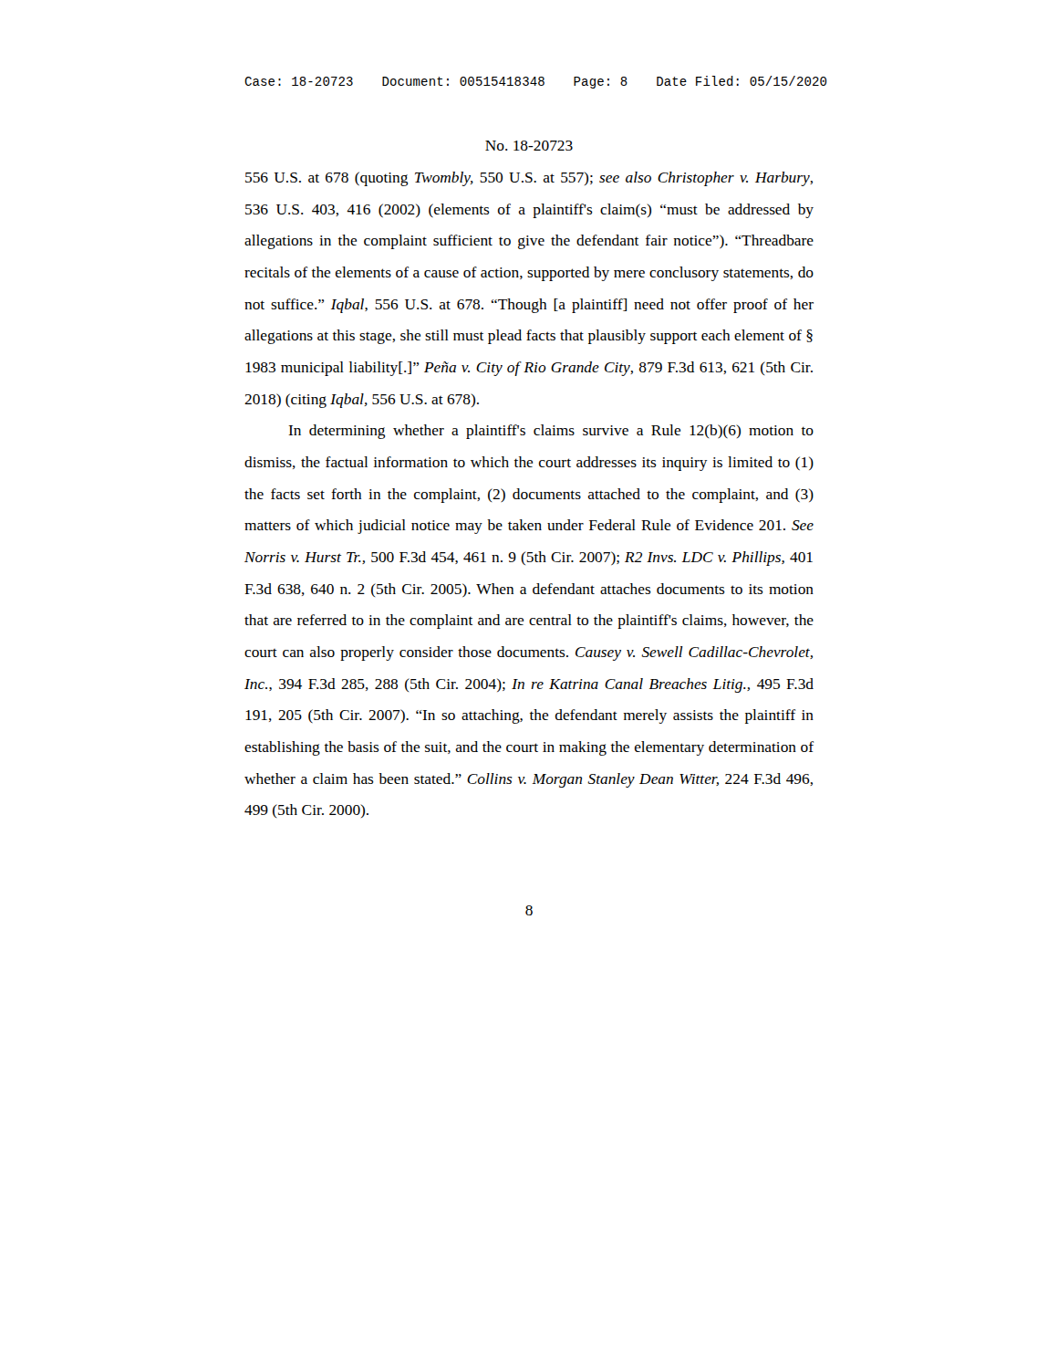Case: 18-20723 Document: 00515418348 Page: 8 Date Filed: 05/15/2020
No. 18-20723
556 U.S. at 678 (quoting Twombly, 550 U.S. at 557); see also Christopher v. Harbury, 536 U.S. 403, 416 (2002) (elements of a plaintiff's claim(s) “must be addressed by allegations in the complaint sufficient to give the defendant fair notice”). “Threadbare recitals of the elements of a cause of action, supported by mere conclusory statements, do not suffice.” Iqbal, 556 U.S. at 678. “Though [a plaintiff] need not offer proof of her allegations at this stage, she still must plead facts that plausibly support each element of § 1983 municipal liability[.]” Peña v. City of Rio Grande City, 879 F.3d 613, 621 (5th Cir. 2018) (citing Iqbal, 556 U.S. at 678).
In determining whether a plaintiff's claims survive a Rule 12(b)(6) motion to dismiss, the factual information to which the court addresses its inquiry is limited to (1) the facts set forth in the complaint, (2) documents attached to the complaint, and (3) matters of which judicial notice may be taken under Federal Rule of Evidence 201. See Norris v. Hurst Tr., 500 F.3d 454, 461 n. 9 (5th Cir. 2007); R2 Invs. LDC v. Phillips, 401 F.3d 638, 640 n. 2 (5th Cir. 2005). When a defendant attaches documents to its motion that are referred to in the complaint and are central to the plaintiff's claims, however, the court can also properly consider those documents. Causey v. Sewell Cadillac-Chevrolet, Inc., 394 F.3d 285, 288 (5th Cir. 2004); In re Katrina Canal Breaches Litig., 495 F.3d 191, 205 (5th Cir. 2007). “In so attaching, the defendant merely assists the plaintiff in establishing the basis of the suit, and the court in making the elementary determination of whether a claim has been stated.” Collins v. Morgan Stanley Dean Witter, 224 F.3d 496, 499 (5th Cir. 2000).
8